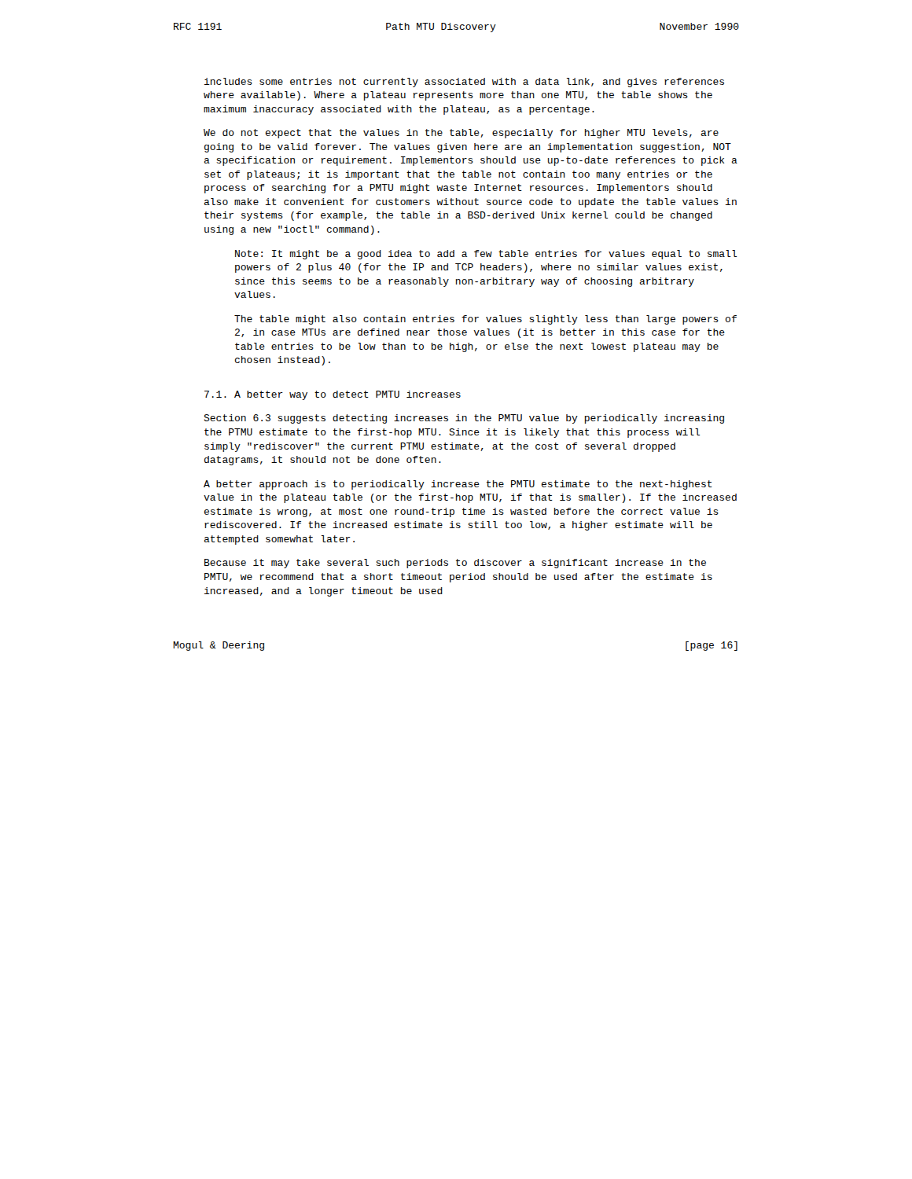RFC 1191 Path MTU Discovery November 1990
includes some entries not currently associated with a data link, and gives references where available). Where a plateau represents more than one MTU, the table shows the maximum inaccuracy associated with the plateau, as a percentage.
We do not expect that the values in the table, especially for higher MTU levels, are going to be valid forever. The values given here are an implementation suggestion, NOT a specification or requirement. Implementors should use up-to-date references to pick a set of plateaus; it is important that the table not contain too many entries or the process of searching for a PMTU might waste Internet resources. Implementors should also make it convenient for customers without source code to update the table values in their systems (for example, the table in a BSD-derived Unix kernel could be changed using a new "ioctl" command).
Note: It might be a good idea to add a few table entries for values equal to small powers of 2 plus 40 (for the IP and TCP headers), where no similar values exist, since this seems to be a reasonably non-arbitrary way of choosing arbitrary values.
The table might also contain entries for values slightly less than large powers of 2, in case MTUs are defined near those values (it is better in this case for the table entries to be low than to be high, or else the next lowest plateau may be chosen instead).
7.1. A better way to detect PMTU increases
Section 6.3 suggests detecting increases in the PMTU value by periodically increasing the PTMU estimate to the first-hop MTU. Since it is likely that this process will simply "rediscover" the current PTMU estimate, at the cost of several dropped datagrams, it should not be done often.
A better approach is to periodically increase the PMTU estimate to the next-highest value in the plateau table (or the first-hop MTU, if that is smaller). If the increased estimate is wrong, at most one round-trip time is wasted before the correct value is rediscovered. If the increased estimate is still too low, a higher estimate will be attempted somewhat later.
Because it may take several such periods to discover a significant increase in the PMTU, we recommend that a short timeout period should be used after the estimate is increased, and a longer timeout be used
Mogul & Deering [page 16]